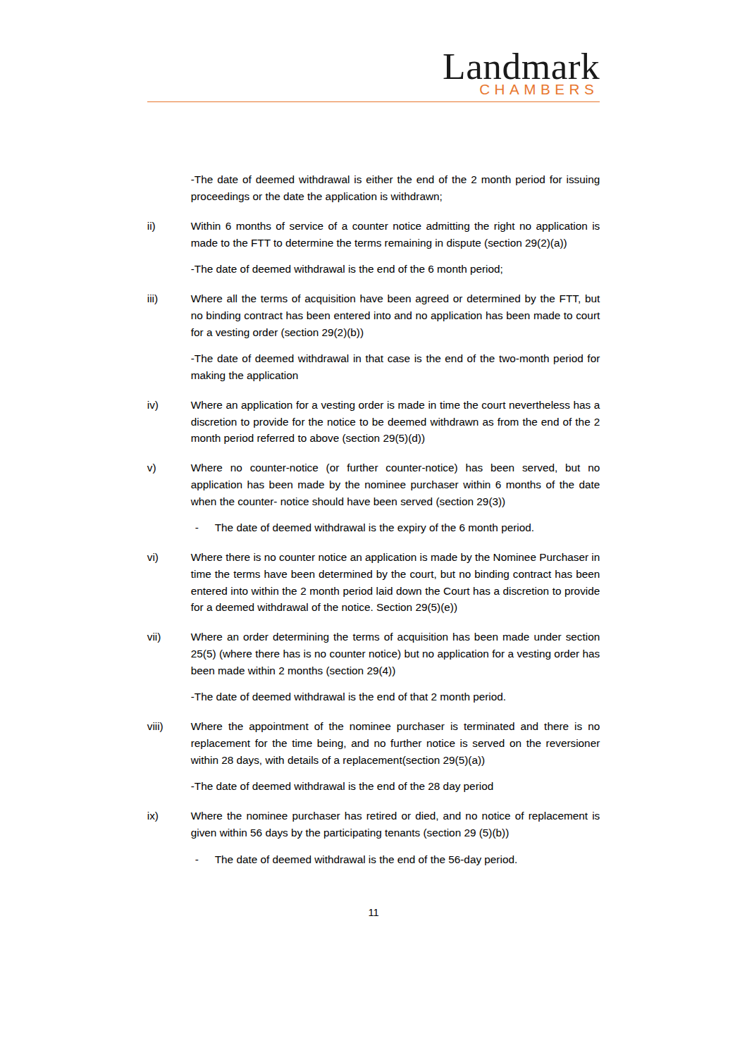Landmark CHAMBERS
-The date of deemed withdrawal is either the end of the 2 month period for issuing proceedings or the date the application is withdrawn;
ii) Within 6 months of service of a counter notice admitting the right no application is made to the FTT to determine the terms remaining in dispute (section 29(2)(a))
-The date of deemed withdrawal is the end of the 6 month period;
iii) Where all the terms of acquisition have been agreed or determined by the FTT, but no binding contract has been entered into and no application has been made to court for a vesting order (section 29(2)(b))
-The date of deemed withdrawal in that case is the end of the two-month period for making the application
iv) Where an application for a vesting order is made in time the court nevertheless has a discretion to provide for the notice to be deemed withdrawn as from the end of the 2 month period referred to above (section 29(5)(d))
v) Where no counter-notice (or further counter-notice) has been served, but no application has been made by the nominee purchaser within 6 months of the date when the counter- notice should have been served (section 29(3))
The date of deemed withdrawal is the expiry of the 6 month period.
vi) Where there is no counter notice an application is made by the Nominee Purchaser in time the terms have been determined by the court, but no binding contract has been entered into within the 2 month period laid down the Court has a discretion to provide for a deemed withdrawal of the notice. Section 29(5)(e))
vii) Where an order determining the terms of acquisition has been made under section 25(5) (where there has is no counter notice) but no application for a vesting order has been made within 2 months (section 29(4))
-The date of deemed withdrawal is the end of that 2 month period.
viii) Where the appointment of the nominee purchaser is terminated and there is no replacement for the time being, and no further notice is served on the reversioner within 28 days, with details of a replacement(section 29(5)(a))
-The date of deemed withdrawal is the end of the 28 day period
ix) Where the nominee purchaser has retired or died, and no notice of replacement is given within 56 days by the participating tenants (section 29 (5)(b))
The date of deemed withdrawal is the end of the 56-day period.
11